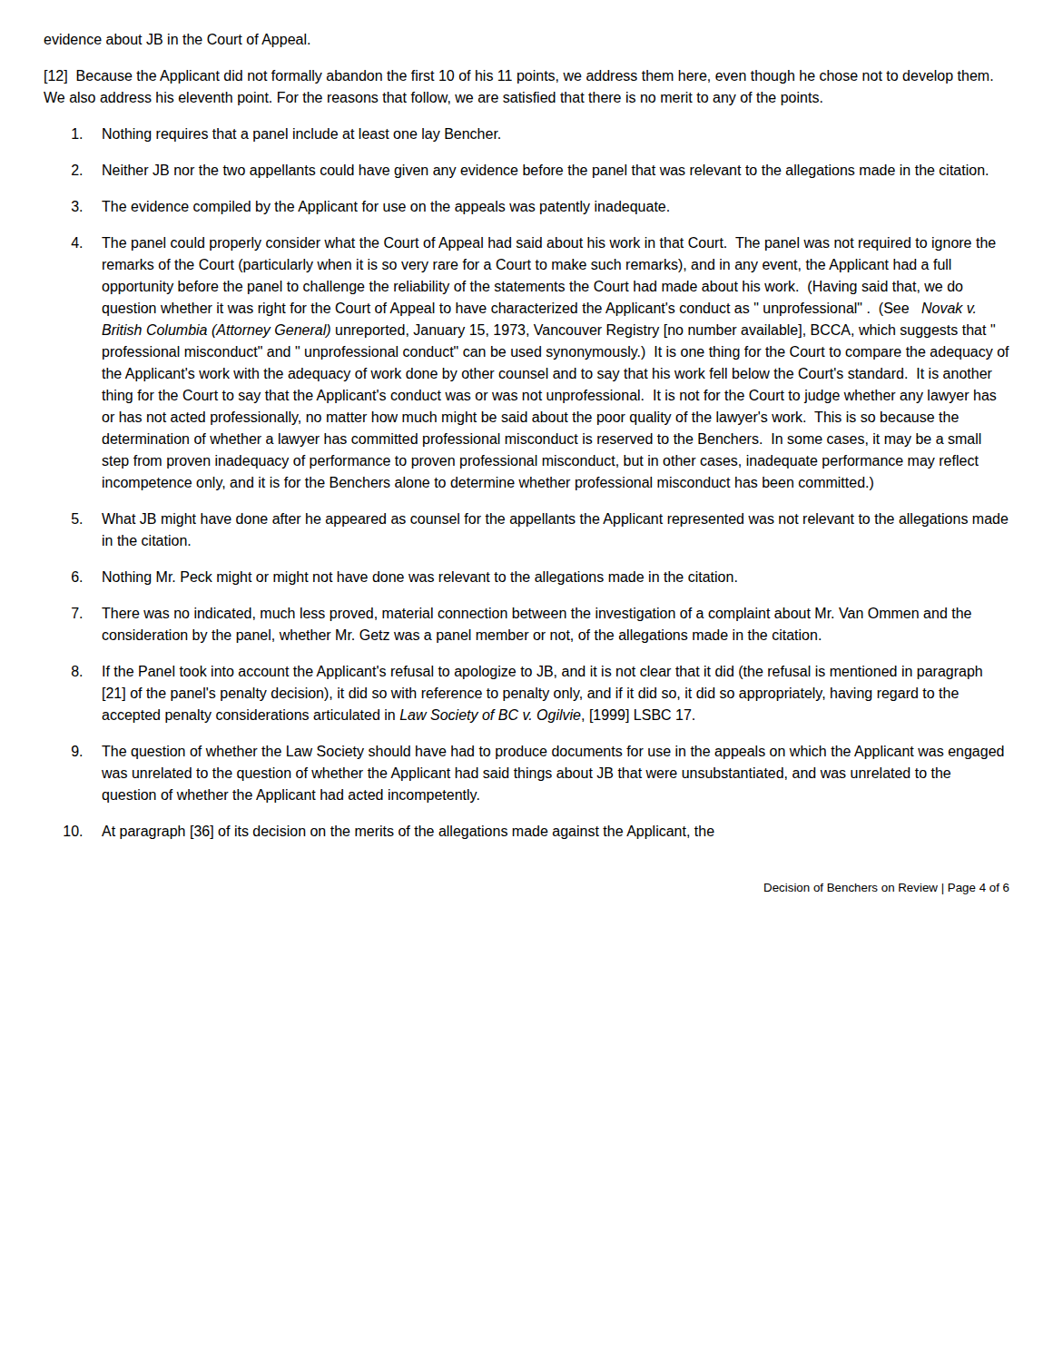evidence about JB in the Court of Appeal.
[12] Because the Applicant did not formally abandon the first 10 of his 11 points, we address them here, even though he chose not to develop them. We also address his eleventh point. For the reasons that follow, we are satisfied that there is no merit to any of the points.
Nothing requires that a panel include at least one lay Bencher.
Neither JB nor the two appellants could have given any evidence before the panel that was relevant to the allegations made in the citation.
The evidence compiled by the Applicant for use on the appeals was patently inadequate.
The panel could properly consider what the Court of Appeal had said about his work in that Court. The panel was not required to ignore the remarks of the Court (particularly when it is so very rare for a Court to make such remarks), and in any event, the Applicant had a full opportunity before the panel to challenge the reliability of the statements the Court had made about his work. (Having said that, we do question whether it was right for the Court of Appeal to have characterized the Applicant's conduct as " unprofessional" . (See Novak v. British Columbia (Attorney General) unreported, January 15, 1973, Vancouver Registry [no number available], BCCA, which suggests that " professional misconduct" and " unprofessional conduct" can be used synonymously.) It is one thing for the Court to compare the adequacy of the Applicant's work with the adequacy of work done by other counsel and to say that his work fell below the Court's standard. It is another thing for the Court to say that the Applicant's conduct was or was not unprofessional. It is not for the Court to judge whether any lawyer has or has not acted professionally, no matter how much might be said about the poor quality of the lawyer's work. This is so because the determination of whether a lawyer has committed professional misconduct is reserved to the Benchers. In some cases, it may be a small step from proven inadequacy of performance to proven professional misconduct, but in other cases, inadequate performance may reflect incompetence only, and it is for the Benchers alone to determine whether professional misconduct has been committed.)
What JB might have done after he appeared as counsel for the appellants the Applicant represented was not relevant to the allegations made in the citation.
Nothing Mr. Peck might or might not have done was relevant to the allegations made in the citation.
There was no indicated, much less proved, material connection between the investigation of a complaint about Mr. Van Ommen and the consideration by the panel, whether Mr. Getz was a panel member or not, of the allegations made in the citation.
If the Panel took into account the Applicant's refusal to apologize to JB, and it is not clear that it did (the refusal is mentioned in paragraph [21] of the panel's penalty decision), it did so with reference to penalty only, and if it did so, it did so appropriately, having regard to the accepted penalty considerations articulated in Law Society of BC v. Ogilvie, [1999] LSBC 17.
The question of whether the Law Society should have had to produce documents for use in the appeals on which the Applicant was engaged was unrelated to the question of whether the Applicant had said things about JB that were unsubstantiated, and was unrelated to the question of whether the Applicant had acted incompetently.
At paragraph [36] of its decision on the merits of the allegations made against the Applicant, the
Decision of Benchers on Review | Page 4 of 6